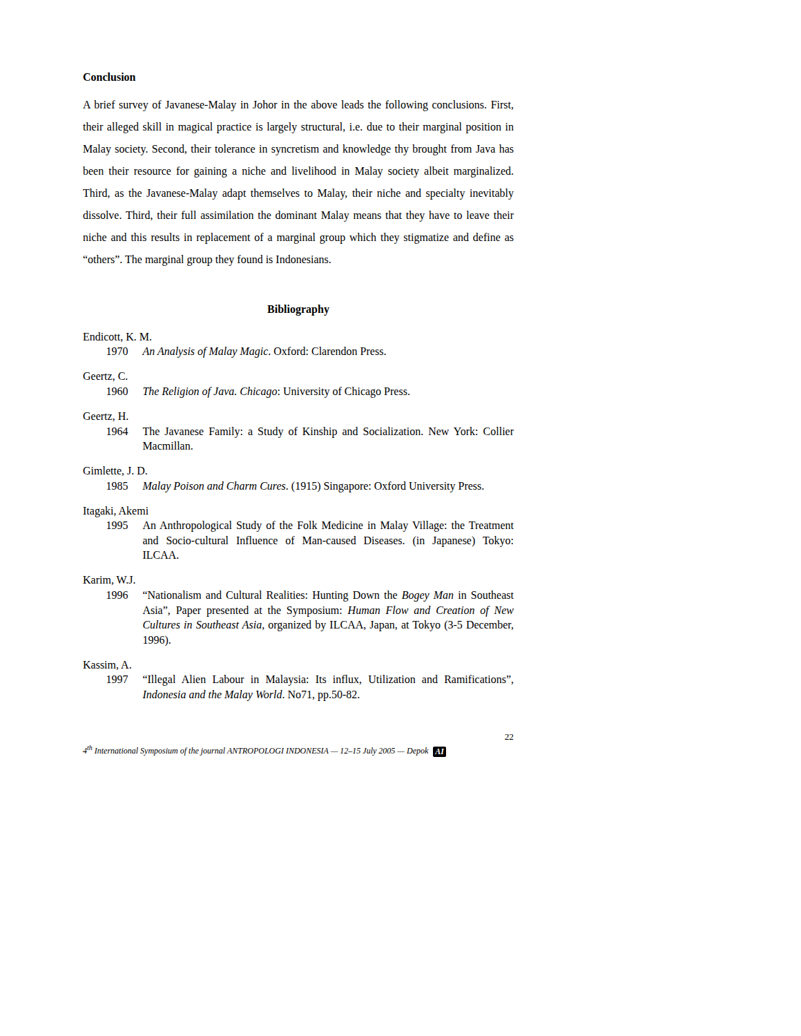Conclusion
A brief survey of Javanese-Malay in Johor in the above leads the following conclusions. First, their alleged skill in magical practice is largely structural, i.e. due to their marginal position in Malay society. Second, their tolerance in syncretism and knowledge thy brought from Java has been their resource for gaining a niche and livelihood in Malay society albeit marginalized. Third, as the Javanese-Malay adapt themselves to Malay, their niche and specialty inevitably dissolve. Third, their full assimilation the dominant Malay means that they have to leave their niche and this results in replacement of a marginal group which they stigmatize and define as “others”. The marginal group they found is Indonesians.
Bibliography
Endicott, K. M.
1970 An Analysis of Malay Magic. Oxford: Clarendon Press.
Geertz, C.
1960 The Religion of Java. Chicago: University of Chicago Press.
Geertz, H.
1964 The Javanese Family: a Study of Kinship and Socialization. New York: Collier Macmillan.
Gimlette, J. D.
1985 Malay Poison and Charm Cures. (1915) Singapore: Oxford University Press.
Itagaki, Akemi
1995 An Anthropological Study of the Folk Medicine in Malay Village: the Treatment and Socio-cultural Influence of Man-caused Diseases. (in Japanese) Tokyo: ILCAA.
Karim, W.J.
1996 “Nationalism and Cultural Realities: Hunting Down the Bogey Man in Southeast Asia”, Paper presented at the Symposium: Human Flow and Creation of New Cultures in Southeast Asia, organized by ILCAA, Japan, at Tokyo (3-5 December, 1996).
Kassim, A.
1997 “Illegal Alien Labour in Malaysia: Its influx, Utilization and Ramifications”, Indonesia and the Malay World. No71, pp.50-82.
22
4th International Symposium of the journal ANTROPOLOGI INDONESIA — 12–15 July 2005 — Depok AI